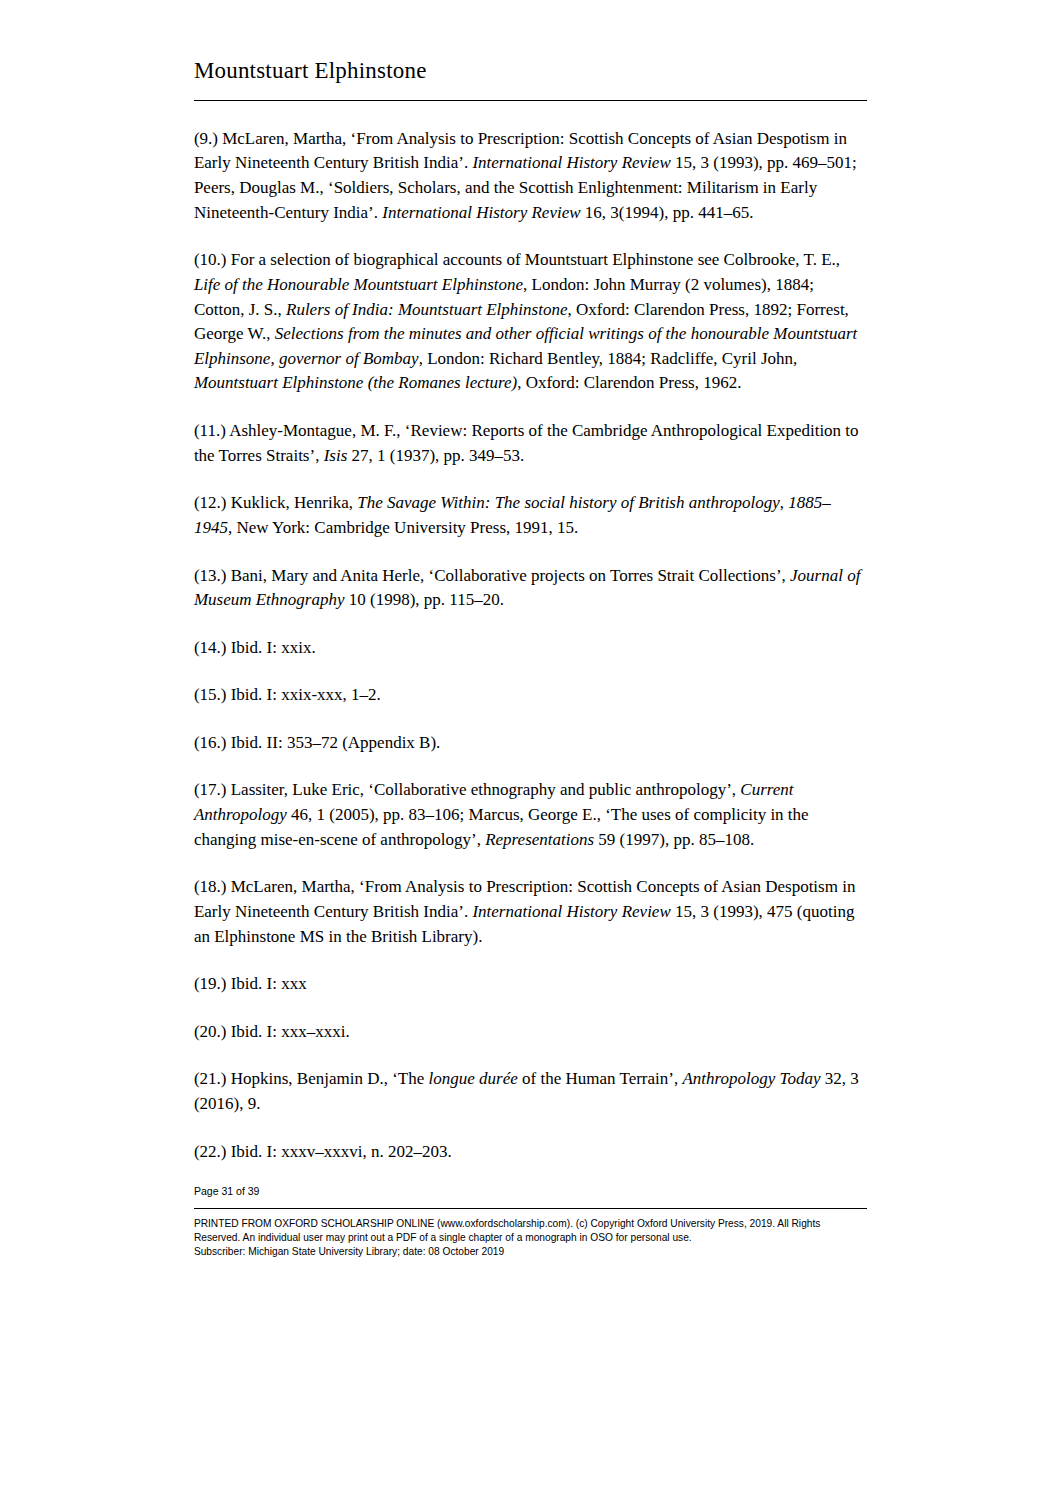Mountstuart Elphinstone
(9.) McLaren, Martha, ‘From Analysis to Prescription: Scottish Concepts of Asian Despotism in Early Nineteenth Century British India’. International History Review 15, 3 (1993), pp. 469–501; Peers, Douglas M., ‘Soldiers, Scholars, and the Scottish Enlightenment: Militarism in Early Nineteenth-Century India’. International History Review 16, 3(1994), pp. 441–65.
(10.) For a selection of biographical accounts of Mountstuart Elphinstone see Colbrooke, T. E., Life of the Honourable Mountstuart Elphinstone, London: John Murray (2 volumes), 1884; Cotton, J. S., Rulers of India: Mountstuart Elphinstone, Oxford: Clarendon Press, 1892; Forrest, George W., Selections from the minutes and other official writings of the honourable Mountstuart Elphinsone, governor of Bombay, London: Richard Bentley, 1884; Radcliffe, Cyril John, Mountstuart Elphinstone (the Romanes lecture), Oxford: Clarendon Press, 1962.
(11.) Ashley-Montague, M. F., ‘Review: Reports of the Cambridge Anthropological Expedition to the Torres Straits’, Isis 27, 1 (1937), pp. 349–53.
(12.) Kuklick, Henrika, The Savage Within: The social history of British anthropology, 1885–1945, New York: Cambridge University Press, 1991, 15.
(13.) Bani, Mary and Anita Herle, ‘Collaborative projects on Torres Strait Collections’, Journal of Museum Ethnography 10 (1998), pp. 115–20.
(14.) Ibid. I: xxix.
(15.) Ibid. I: xxix-xxx, 1–2.
(16.) Ibid. II: 353–72 (Appendix B).
(17.) Lassiter, Luke Eric, ‘Collaborative ethnography and public anthropology’, Current Anthropology 46, 1 (2005), pp. 83–106; Marcus, George E., ‘The uses of complicity in the changing mise-en-scene of anthropology’, Representations 59 (1997), pp. 85–108.
(18.) McLaren, Martha, ‘From Analysis to Prescription: Scottish Concepts of Asian Despotism in Early Nineteenth Century British India’. International History Review 15, 3 (1993), 475 (quoting an Elphinstone MS in the British Library).
(19.) Ibid. I: xxx
(20.) Ibid. I: xxx–xxxi.
(21.) Hopkins, Benjamin D., ‘The longue durée of the Human Terrain’, Anthropology Today 32, 3 (2016), 9.
(22.) Ibid. I: xxxv–xxxvi, n. 202–203.
Page 31 of 39
PRINTED FROM OXFORD SCHOLARSHIP ONLINE (www.oxfordscholarship.com). (c) Copyright Oxford University Press, 2019. All Rights Reserved. An individual user may print out a PDF of a single chapter of a monograph in OSO for personal use.
Subscriber: Michigan State University Library; date: 08 October 2019